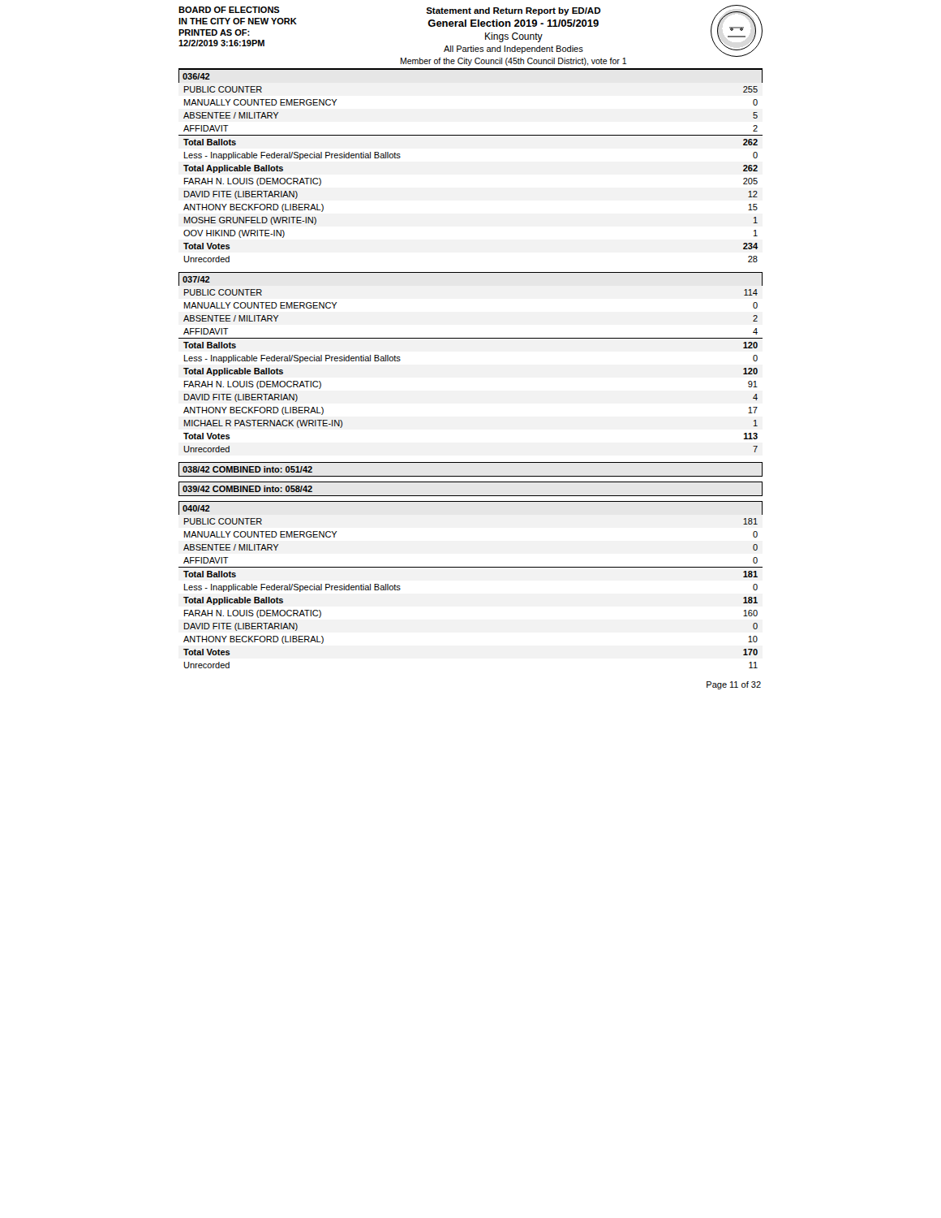BOARD OF ELECTIONS
IN THE CITY OF NEW YORK
PRINTED AS OF:
12/2/2019 3:16:19PM
Statement and Return Report by ED/AD
General Election 2019 - 11/05/2019
Kings County
All Parties and Independent Bodies
Member of the City Council (45th Council District), vote for 1
036/42
| PUBLIC COUNTER | 255 |
| MANUALLY COUNTED EMERGENCY | 0 |
| ABSENTEE / MILITARY | 5 |
| AFFIDAVIT | 2 |
| Total Ballots | 262 |
| Less - Inapplicable Federal/Special Presidential Ballots | 0 |
| Total Applicable Ballots | 262 |
| FARAH N. LOUIS (DEMOCRATIC) | 205 |
| DAVID FITE (LIBERTARIAN) | 12 |
| ANTHONY BECKFORD (LIBERAL) | 15 |
| MOSHE GRUNFELD (WRITE-IN) | 1 |
| OOV HIKIND (WRITE-IN) | 1 |
| Total Votes | 234 |
| Unrecorded | 28 |
037/42
| PUBLIC COUNTER | 114 |
| MANUALLY COUNTED EMERGENCY | 0 |
| ABSENTEE / MILITARY | 2 |
| AFFIDAVIT | 4 |
| Total Ballots | 120 |
| Less - Inapplicable Federal/Special Presidential Ballots | 0 |
| Total Applicable Ballots | 120 |
| FARAH N. LOUIS (DEMOCRATIC) | 91 |
| DAVID FITE (LIBERTARIAN) | 4 |
| ANTHONY BECKFORD (LIBERAL) | 17 |
| MICHAEL R PASTERNACK (WRITE-IN) | 1 |
| Total Votes | 113 |
| Unrecorded | 7 |
038/42 COMBINED into: 051/42
039/42 COMBINED into: 058/42
040/42
| PUBLIC COUNTER | 181 |
| MANUALLY COUNTED EMERGENCY | 0 |
| ABSENTEE / MILITARY | 0 |
| AFFIDAVIT | 0 |
| Total Ballots | 181 |
| Less - Inapplicable Federal/Special Presidential Ballots | 0 |
| Total Applicable Ballots | 181 |
| FARAH N. LOUIS (DEMOCRATIC) | 160 |
| DAVID FITE (LIBERTARIAN) | 0 |
| ANTHONY BECKFORD (LIBERAL) | 10 |
| Total Votes | 170 |
| Unrecorded | 11 |
Page 11 of 32